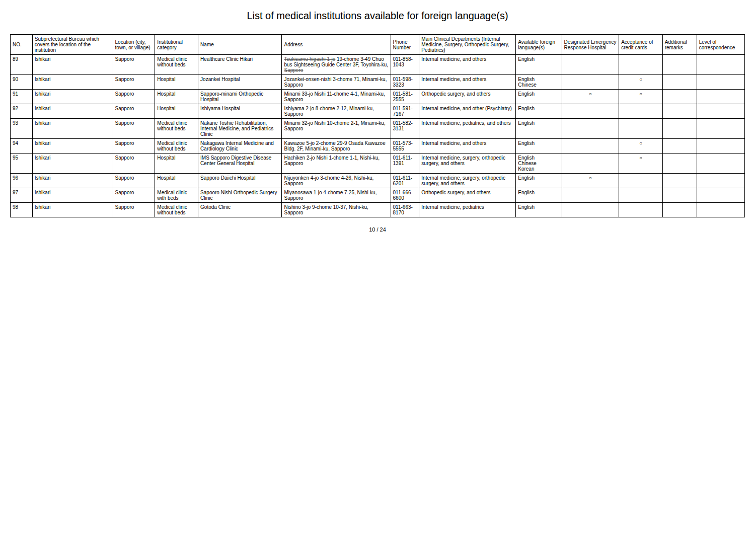List of medical institutions available for foreign language(s)
| NO. | Subprefectural Bureau which covers the location of the institution | Location (city, town, or village) | Institutional category | Name | Address | Phone Number | Main Clinical Departments (Internal Medicine, Surgery, Orthopedic Surgery, Pediatrics) | Available foreign language(s) | Designated Emergency Response Hospital | Acceptance of credit cards | Additional remarks | Level of correspondence |
| --- | --- | --- | --- | --- | --- | --- | --- | --- | --- | --- | --- | --- |
| 89 | Ishikari | Sapporo | Medical clinic without beds | Healthcare Clinic Hikari | Tsukisamu-higashi 1-jo 19-chome 3-49 Chuo bus Sightseeing Guide Center 3F, Toyohira-ku, Sapporo | 011-858-1043 | Internal medicine, and others | English | | | | |
| 90 | Ishikari | Sapporo | Hospital | Jozankei Hospital | Jozankei-onsen-nishi 3-chome 71, Minami-ku, Sapporo | 011-598-3323 | Internal medicine, and others | English Chinese | | ○ | | |
| 91 | Ishikari | Sapporo | Hospital | Sapporo-minami Orthopedic Hospital | Minami 33-jo Nishi 11-chome 4-1, Minami-ku, Sapporo | 011-581-2555 | Orthopedic surgery, and others | English | ○ | ○ | | |
| 92 | Ishikari | Sapporo | Hospital | Ishiyama Hospital | Ishiyama 2-jo 8-chome 2-12, Minami-ku, Sapporo | 011-591-7167 | Internal medicine, and other (Psychiatry) | English | | | | |
| 93 | Ishikari | Sapporo | Medical clinic without beds | Nakane Toshie Rehabilitation, Internal Medicine, and Pediatrics Clinic | Minami 32-jo Nishi 10-chome 2-1, Minami-ku, Sapporo | 011-582-3131 | Internal medicine, pediatrics, and others | English | | | | |
| 94 | Ishikari | Sapporo | Medical clinic without beds | Nakagawa Internal Medicine and Cardiology Clinic | Kawazoe 5-jo 2-chome 29-9 Osada Kawazoe Bldg. 2F, Minami-ku, Sapporo | 011-573-5555 | Internal medicine, and others | English | | ○ | | |
| 95 | Ishikari | Sapporo | Hospital | IMS Sapporo Digestive Disease Center General Hospital | Hachiken 2-jo Nishi 1-chome 1-1, Nishi-ku, Sapporo | 011-611-1391 | Internal medicine, surgery, orthopedic surgery, and others | English Chinese Korean | | ○ | | |
| 96 | Ishikari | Sapporo | Hospital | Sapporo Daiichi Hospital | Nijuyonken 4-jo 3-chome 4-26, Nishi-ku, Sapporo | 011-611-6201 | Internal medicine, surgery, orthopedic surgery, and others | English | ○ | | | |
| 97 | Ishikari | Sapporo | Medical clinic with beds | Sapooro Nishi Orthopedic Surgery Clinic | Miyanosawa 1-jo 4-chome 7-25, Nishi-ku, Sapporo | 011-666-6600 | Orthopedic surgery, and others | English | | | | |
| 98 | Ishikari | Sapporo | Medical clinic without beds | Gotoda Clinic | Nishino 3-jo 9-chome 10-37, Nishi-ku, Sapporo | 011-663-8170 | Internal medicine, pediatrics | English | | | | |
10 / 24